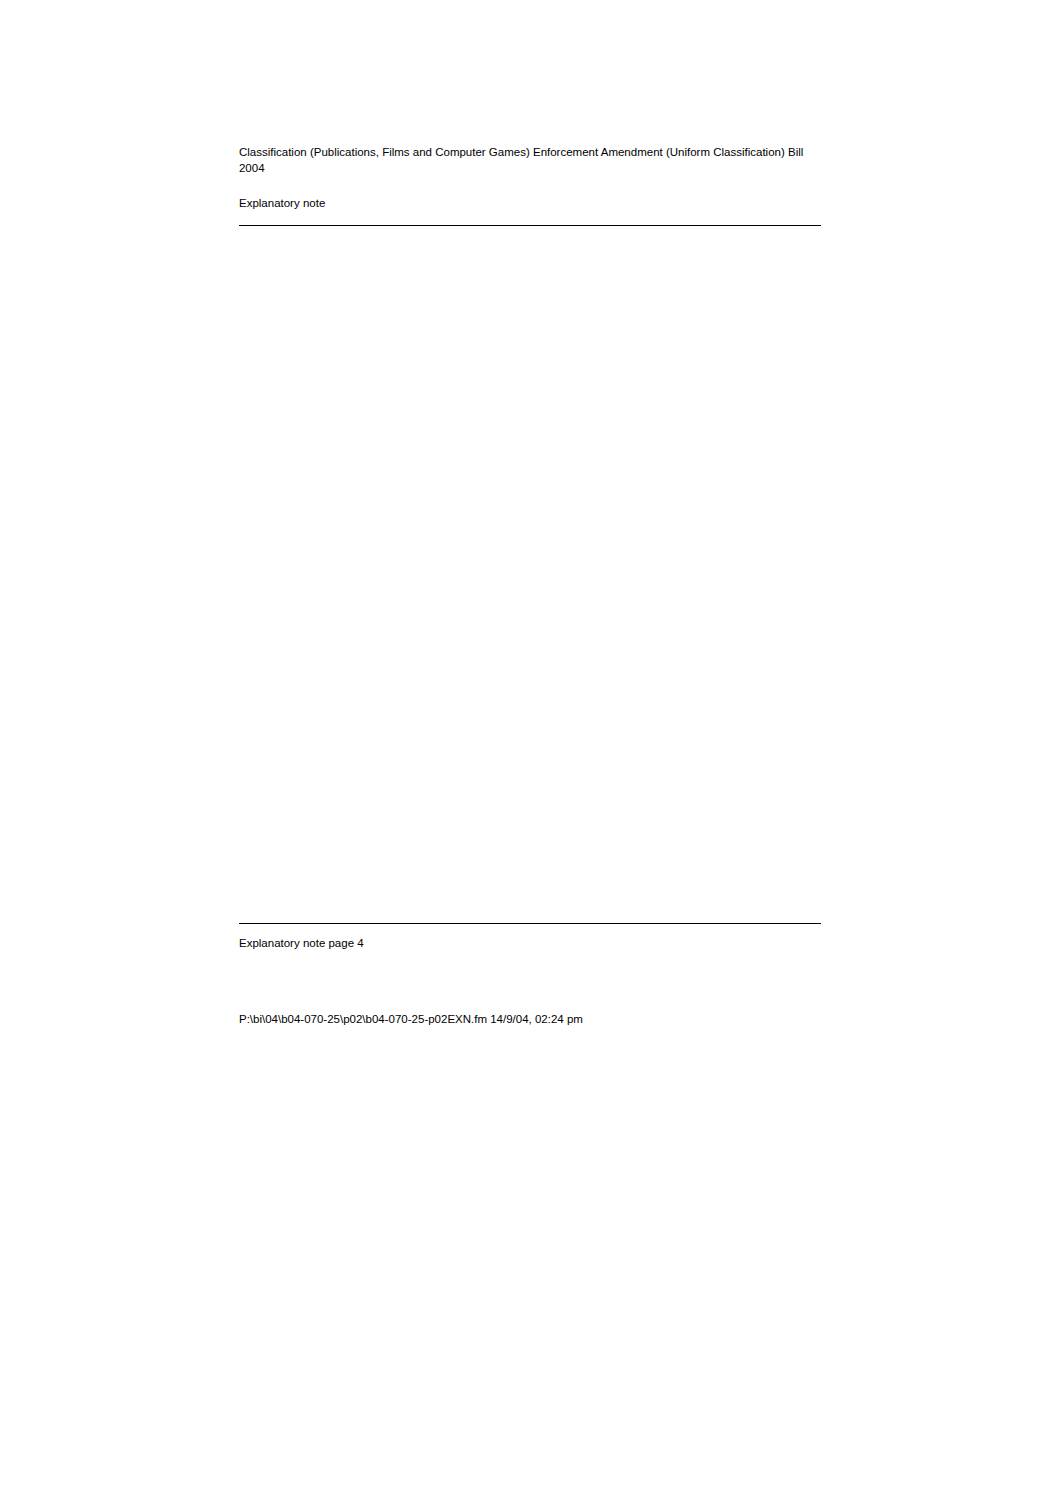Classification (Publications, Films and Computer Games) Enforcement Amendment (Uniform Classification) Bill 2004
Explanatory note
Explanatory note page 4
P:\bi\04\b04-070-25\p02\b04-070-25-p02EXN.fm 14/9/04, 02:24 pm